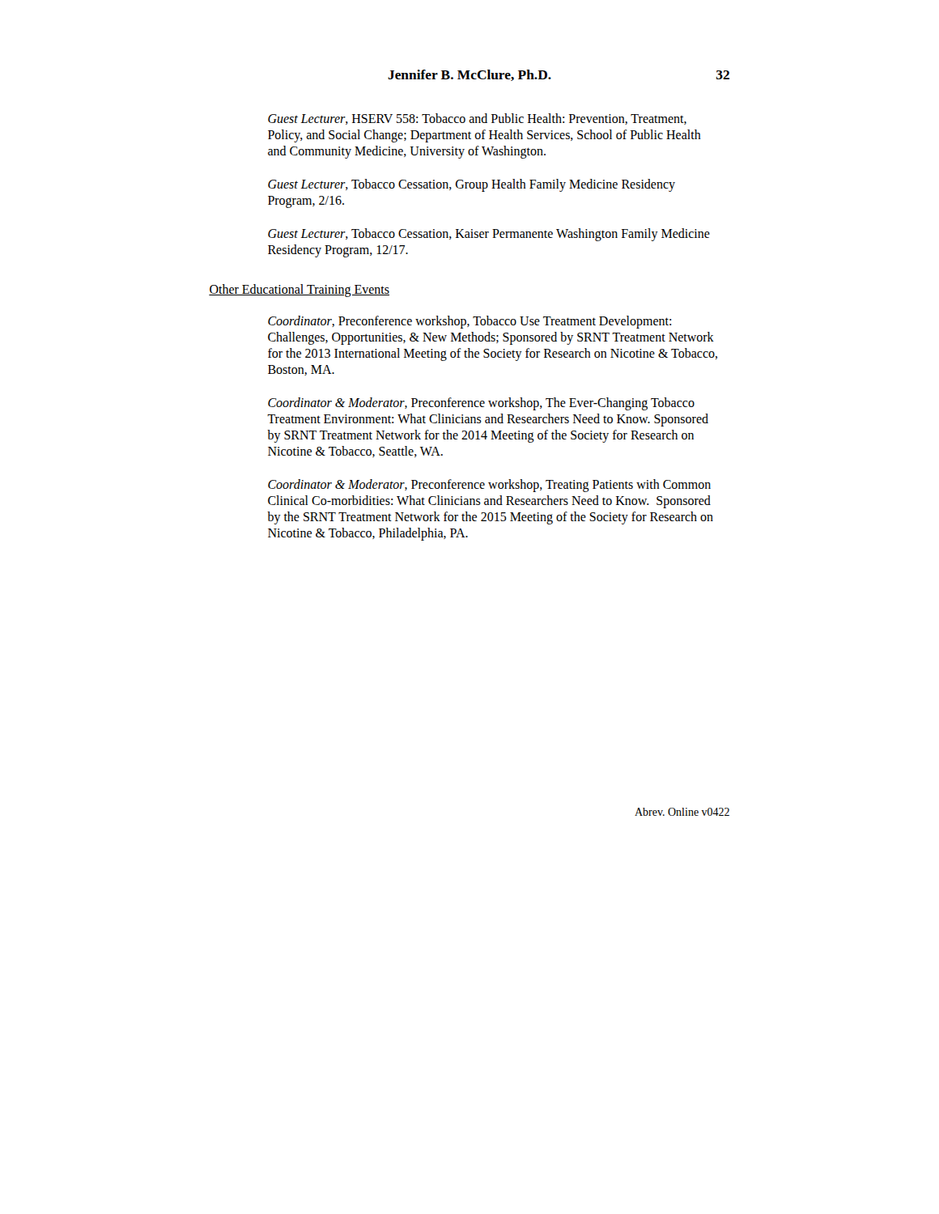Jennifer B. McClure, Ph.D. 32
Guest Lecturer, HSERV 558: Tobacco and Public Health: Prevention, Treatment, Policy, and Social Change; Department of Health Services, School of Public Health and Community Medicine, University of Washington.
Guest Lecturer, Tobacco Cessation, Group Health Family Medicine Residency Program, 2/16.
Guest Lecturer, Tobacco Cessation, Kaiser Permanente Washington Family Medicine Residency Program, 12/17.
Other Educational Training Events
Coordinator, Preconference workshop, Tobacco Use Treatment Development: Challenges, Opportunities, & New Methods; Sponsored by SRNT Treatment Network for the 2013 International Meeting of the Society for Research on Nicotine & Tobacco, Boston, MA.
Coordinator & Moderator, Preconference workshop, The Ever-Changing Tobacco Treatment Environment: What Clinicians and Researchers Need to Know. Sponsored by SRNT Treatment Network for the 2014 Meeting of the Society for Research on Nicotine & Tobacco, Seattle, WA.
Coordinator & Moderator, Preconference workshop, Treating Patients with Common Clinical Co-morbidities: What Clinicians and Researchers Need to Know. Sponsored by the SRNT Treatment Network for the 2015 Meeting of the Society for Research on Nicotine & Tobacco, Philadelphia, PA.
Abrev. Online v0422